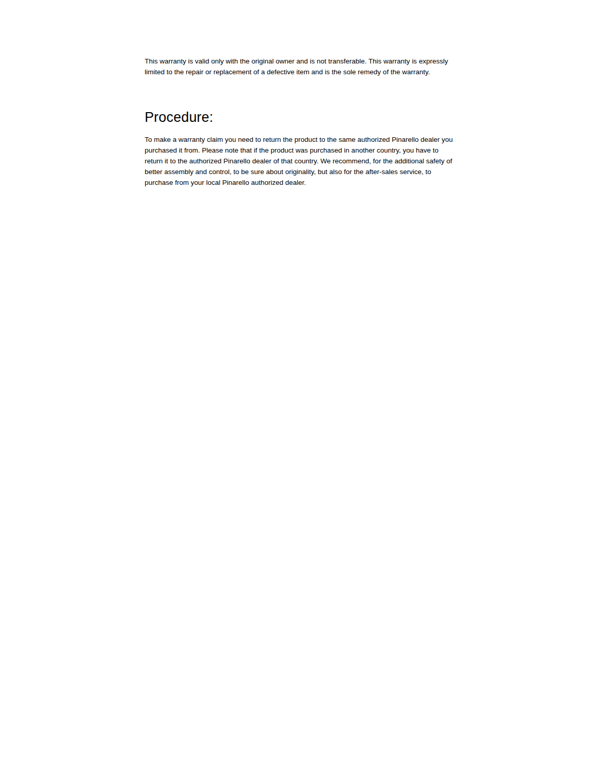This warranty is valid only with the original owner and is not transferable. This warranty is expressly limited to the repair or replacement of a defective item and is the sole remedy of the warranty.
Procedure:
To make a warranty claim you need to return the product to the same authorized Pinarello dealer you purchased it from. Please note that if the product was purchased in another country, you have to return it to the authorized Pinarello dealer of that country. We recommend, for the additional safety of better assembly and control, to be sure about originality, but also for the after-sales service, to purchase from your local Pinarello authorized dealer.